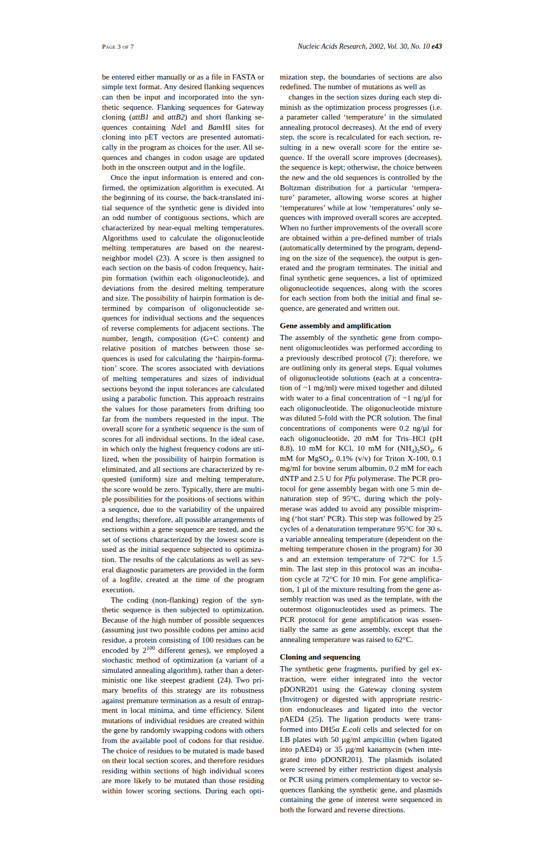Page 3 of 7
Nucleic Acids Research, 2002, Vol. 30, No. 10 e43
be entered either manually or as a file in FASTA or simple text format. Any desired flanking sequences can then be input and incorporated into the synthetic sequence. Flanking sequences for Gateway cloning (attB1 and attB2) and short flanking sequences containing Nde I and Bam HI sites for cloning into pET vectors are presented automatically in the program as choices for the user. All sequences and changes in codon usage are updated both in the onscreen output and in the logfile.
Once the input information is entered and confirmed, the optimization algorithm is executed. At the beginning of its course, the back-translated initial sequence of the synthetic gene is divided into an odd number of contiguous sections, which are characterized by near-equal melting temperatures. Algorithms used to calculate the oligonucleotide melting temperatures are based on the nearest-neighbor model (23). A score is then assigned to each section on the basis of codon frequency, hairpin formation (within each oligonucleotide), and deviations from the desired melting temperature and size. The possibility of hairpin formation is determined by comparison of oligonucleotide sequences for individual sections and the sequences of reverse complements for adjacent sections. The number, length, composition (G+C content) and relative position of matches between those sequences is used for calculating the ‘hairpin-formation’ score. The scores associated with deviations of melting temperatures and sizes of individual sections beyond the input tolerances are calculated using a parabolic function. This approach restrains the values for those parameters from drifting too far from the numbers requested in the input. The overall score for a synthetic sequence is the sum of scores for all individual sections. In the ideal case, in which only the highest frequency codons are utilized, when the possibility of hairpin formation is eliminated, and all sections are characterized by requested (uniform) size and melting temperature, the score would be zero. Typically, there are multiple possibilities for the positions of sections within a sequence, due to the variability of the unpaired end lengths; therefore, all possible arrangements of sections within a gene sequence are tested, and the set of sections characterized by the lowest score is used as the initial sequence subjected to optimization. The results of the calculations as well as several diagnostic parameters are provided in the form of a logfile, created at the time of the program execution.
The coding (non-flanking) region of the synthetic sequence is then subjected to optimization. Because of the high number of possible sequences (assuming just two possible codons per amino acid residue, a protein consisting of 100 residues can be encoded by 2100 different genes), we employed a stochastic method of optimization (a variant of a simulated annealing algorithm), rather than a deterministic one like steepest gradient (24). Two primary benefits of this strategy are its robustness against premature termination as a result of entrapment in local minima, and time efficiency. Silent mutations of individual residues are created within the gene by randomly swapping codons with others from the available pool of codons for that residue. The choice of residues to be mutated is made based on their local section scores, and therefore residues residing within sections of high individual scores are more likely to be mutated than those residing within lower scoring sections. During each optimization step, the boundaries of sections are also redefined. The number of mutations as well as
changes in the section sizes during each step diminish as the optimization process progresses (i.e. a parameter called ‘temperature’ in the simulated annealing protocol decreases). At the end of every step, the score is recalculated for each section, resulting in a new overall score for the entire sequence. If the overall score improves (decreases), the sequence is kept; otherwise, the choice between the new and the old sequences is controlled by the Boltzman distribution for a particular ‘temperature’ parameter, allowing worse scores at higher ‘temperatures’ while at low ‘temperatures’ only sequences with improved overall scores are accepted. When no further improvements of the overall score are obtained within a pre-defined number of trials (automatically determined by the program, depending on the size of the sequence), the output is generated and the program terminates. The initial and final synthetic gene sequences, a list of optimized oligonucleotide sequences, along with the scores for each section from both the initial and final sequence, are generated and written out.
Gene assembly and amplification
The assembly of the synthetic gene from component oligonucleotides was performed according to a previously described protocol (7); therefore, we are outlining only its general steps. Equal volumes of oligonucleotide solutions (each at a concentration of ~1 mg/ml) were mixed together and diluted with water to a final concentration of ~1 ng/µl for each oligonucleotide. The oligonucleotide mixture was diluted 5-fold with the PCR solution. The final concentrations of components were 0.2 ng/µl for each oligonucleotide, 20 mM for Tris–HCl (pH 8.8), 10 mM for KCl, 10 mM for (NH4)2SO4, 6 mM for MgSO4, 0.1% (v/v) for Triton X-100, 0.1 mg/ml for bovine serum albumin, 0.2 mM for each dNTP and 2.5 U for Pfu polymerase. The PCR protocol for gene assembly began with one 5 min denaturation step of 95°C, during which the polymerase was added to avoid any possible mispriming (‘hot start’ PCR). This step was followed by 25 cycles of a denaturation temperature 95°C for 30 s, a variable annealing temperature (dependent on the melting temperature chosen in the program) for 30 s and an extension temperature of 72°C for 1.5 min. The last step in this protocol was an incubation cycle at 72°C for 10 min. For gene amplification, 1 µl of the mixture resulting from the gene assembly reaction was used as the template, with the outermost oligonucleotides used as primers. The PCR protocol for gene amplification was essentially the same as gene assembly, except that the annealing temperature was raised to 62°C.
Cloning and sequencing
The synthetic gene fragments, purified by gel extraction, were either integrated into the vector pDONR201 using the Gateway cloning system (Invitrogen) or digested with appropriate restriction endonucleases and ligated into the vector pAED4 (25). The ligation products were transformed into DH5α E.coli cells and selected for on LB plates with 50 µg/ml ampicillin (when ligated into pAED4) or 35 µg/ml kanamycin (when integrated into pDONR201). The plasmids isolated were screened by either restriction digest analysis or PCR using primers complementary to vector sequences flanking the synthetic gene, and plasmids containing the gene of interest were sequenced in both the forward and reverse directions.